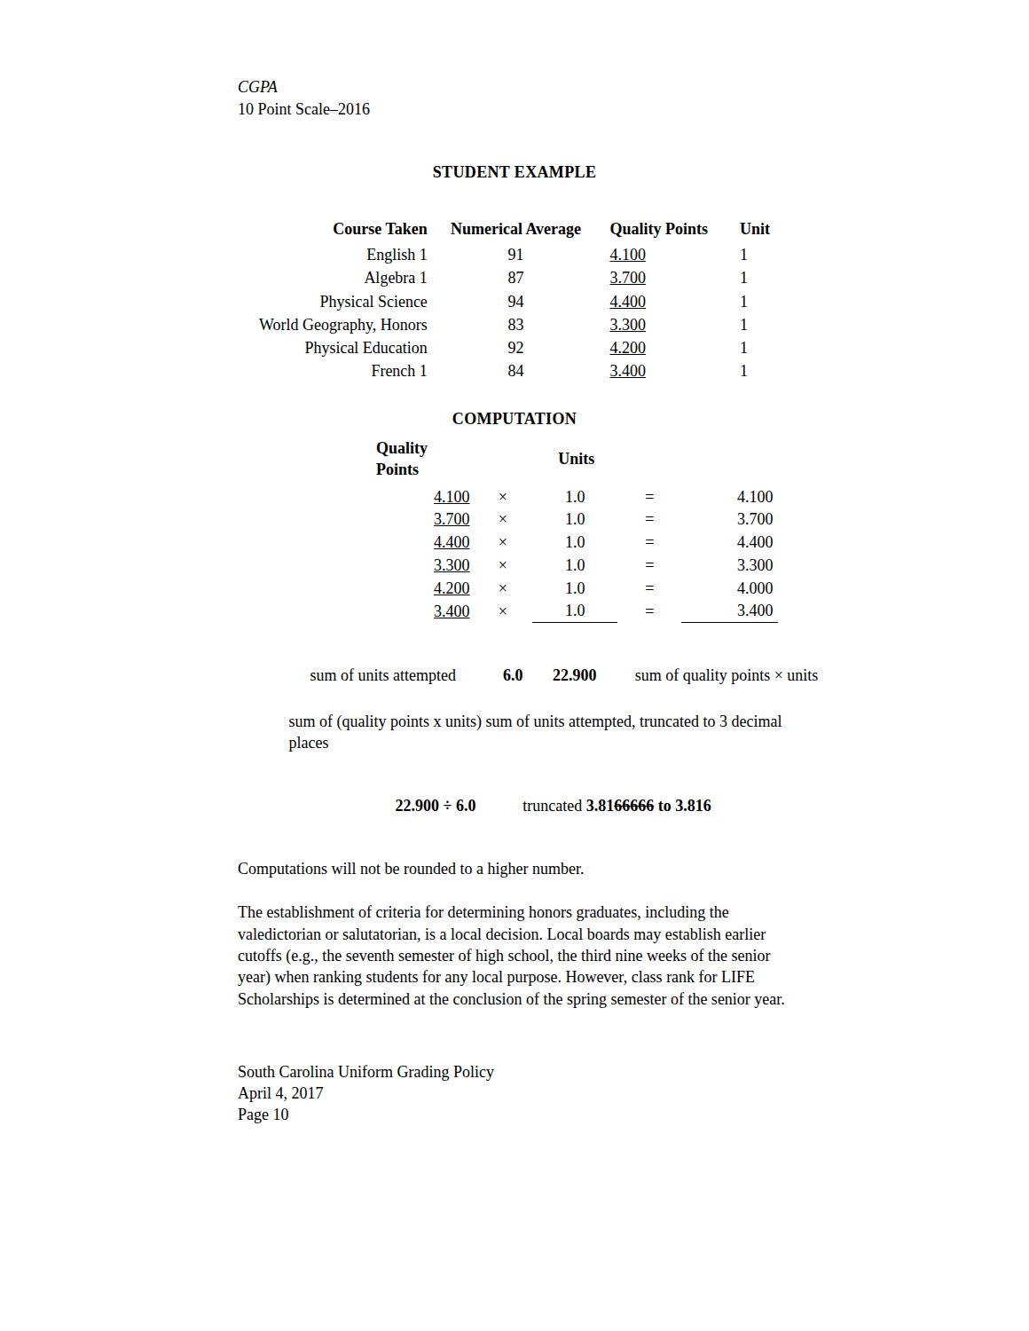CGPA
10 Point Scale–2016
STUDENT EXAMPLE
| Course Taken | Numerical Average | Quality Points | Unit |
| --- | --- | --- | --- |
| English 1 | 91 | 4.100 | 1 |
| Algebra 1 | 87 | 3.700 | 1 |
| Physical Science | 94 | 4.400 | 1 |
| World Geography, Honors | 83 | 3.300 | 1 |
| Physical Education | 92 | 4.200 | 1 |
| French 1 | 84 | 3.400 | 1 |
COMPUTATION
| Quality Points | | Units | | |
| --- | --- | --- | --- | --- |
| 4.100 | × | 1.0 | = | 4.100 |
| 3.700 | × | 1.0 | = | 3.700 |
| 4.400 | × | 1.0 | = | 4.400 |
| 3.300 | × | 1.0 | = | 3.300 |
| 4.200 | × | 1.0 | = | 4.000 |
| 3.400 | × | 1.0 | = | 3.400 |
sum of units attempted 6.0 22.900 sum of quality points × units
sum of (quality points x units) sum of units attempted, truncated to 3 decimal places
22.900 ÷ 6.0 truncated 3.8166666 to 3.816
Computations will not be rounded to a higher number.
The establishment of criteria for determining honors graduates, including the valedictorian or salutatorian, is a local decision. Local boards may establish earlier cutoffs (e.g., the seventh semester of high school, the third nine weeks of the senior year) when ranking students for any local purpose. However, class rank for LIFE Scholarships is determined at the conclusion of the spring semester of the senior year.
South Carolina Uniform Grading Policy
April 4, 2017
Page 10